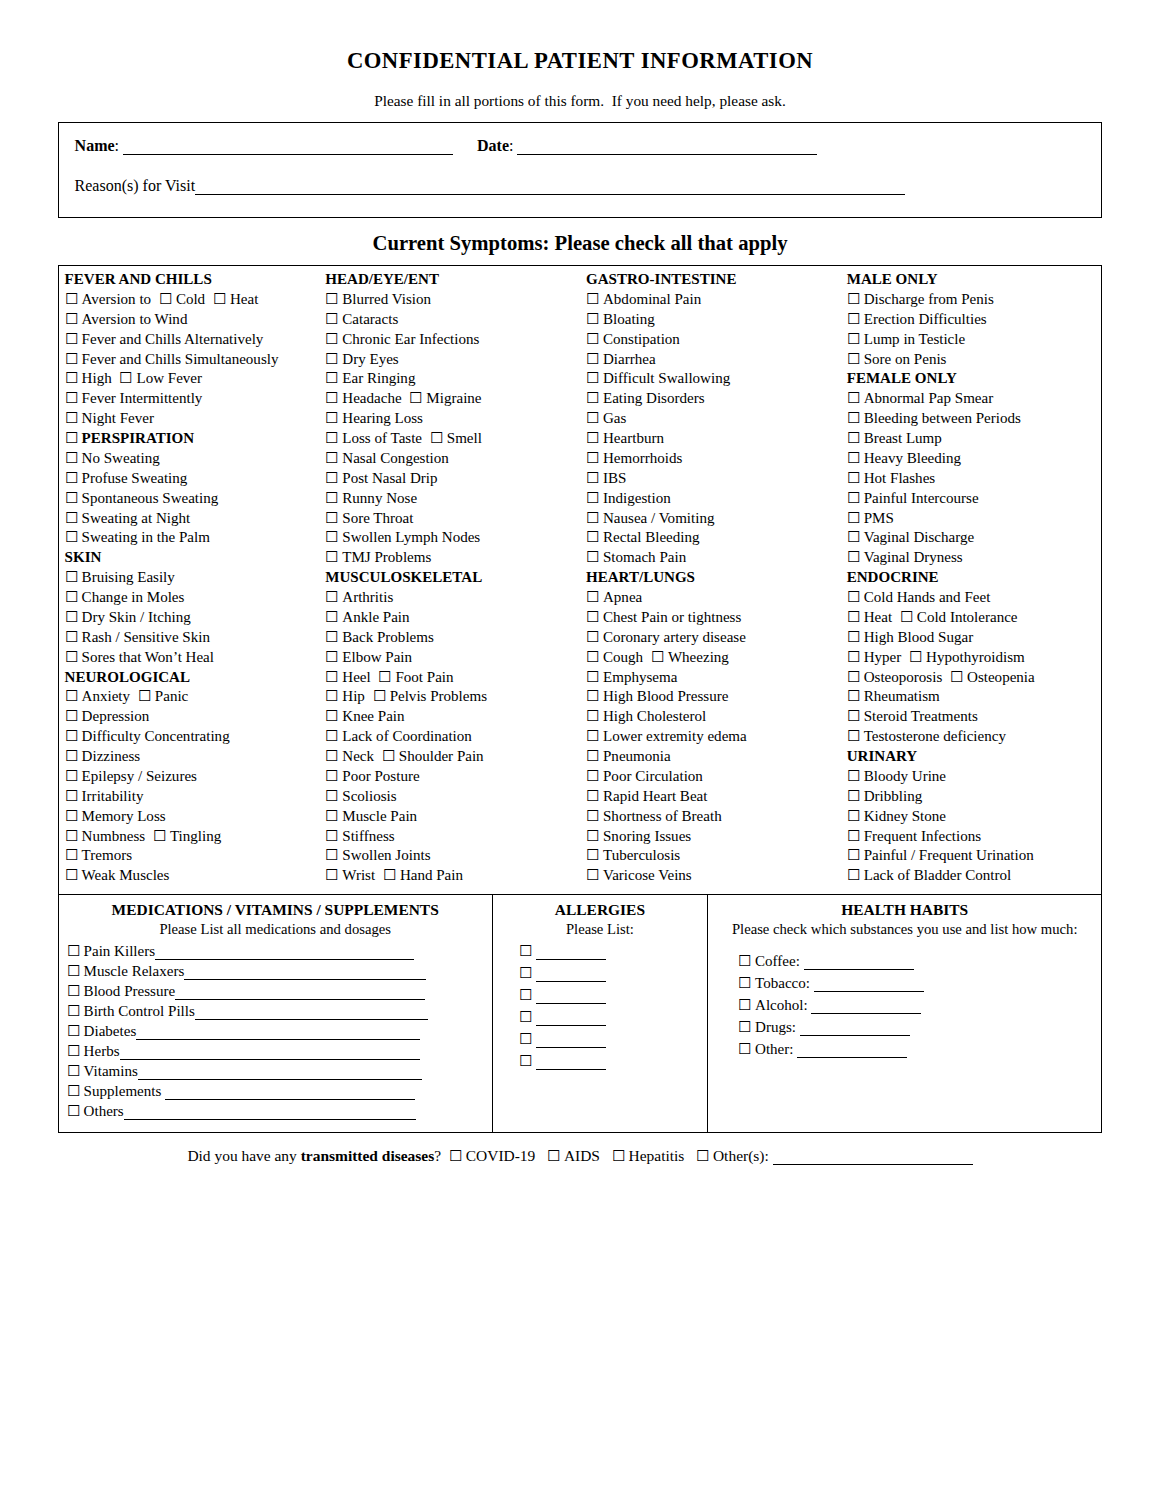CONFIDENTIAL PATIENT INFORMATION
Please fill in all portions of this form. If you need help, please ask.
Name: Date:
Reason(s) for Visit
Current Symptoms: Please check all that apply
| Fever and Chills Aversion to Cold Heat Aversion to Wind Fever and Chills Alternatively Fever and Chills Simultaneously High Low Fever Fever Intermittently Night Fever PERSPIRATION No Sweating Profuse Sweating Spontaneous Sweating Sweating at Night Sweating in the Palm Skin Bruising Easily Change in Moles Dry Skin / Itching Rash / Sensitive Skin Sores that Won’t Heal Neurological Anxiety Panic Depression Difficulty Concentrating Dizziness Epilepsy / Seizures Irritability Memory Loss Numbness Tingling Tremors Weak Muscles | Head/Eye/ENT Blurred Vision Cataracts Chronic Ear Infections Dry Eyes Ear Ringing Headache Migraine Hearing Loss Loss of Taste Smell Nasal Congestion Post Nasal Drip Runny Nose Sore Throat Swollen Lymph Nodes TMJ Problems Musculoskeletal Arthritis Ankle Pain Back Problems Elbow Pain Heel Foot Pain Hip Pelvis Problems Knee Pain Lack of Coordination Neck Shoulder Pain Poor Posture Scoliosis Muscle Pain Stiffness Swollen Joints Wrist Hand Pain | Gastro-Intestine Abdominal Pain Bloating Constipation Diarrhea Difficult Swallowing Eating Disorders Gas Heartburn Hemorrhoids IBS Indigestion Nausea / Vomiting Rectal Bleeding Stomach Pain Heart/Lungs Apnea Chest Pain or tightness Coronary artery disease Cough Wheezing Emphysema High Blood Pressure High Cholesterol Lower extremity edema Pneumonia Poor Circulation Rapid Heart Beat Shortness of Breath Snoring Issues Tuberculosis Varicose Veins | Male Only Discharge from Penis Erection Difficulties Lump in Testicle Sore on Penis Female Only Abnormal Pap Smear Bleeding between Periods Breast Lump Heavy Bleeding Hot Flashes Painful Intercourse PMS Vaginal Discharge Vaginal Dryness Endocrine Cold Hands and Feet Heat Cold Intolerance High Blood Sugar Hyper Hypothyroidism Osteoporosis Osteopenia Rheumatism Steroid Treatments Testosterone deficiency Urinary Bloody Urine Dribbling Kidney Stone Frequent Infections Painful / Frequent Urination Lack of Bladder Control |
| MEDICATIONS / VITAMINS / SUPPLEMENTS Please List all medications and dosages Pain Killers Muscle Relaxers Blood Pressure Birth Control Pills Diabetes Herbs Vitamins Supplements Others | ALLERGIES Please List: | HEALTH HABITS Please check which substances you use and list how much: Coffee: Tobacco: Alcohol: Drugs: Other: |
Did you have any transmitted diseases? COVID-19 AIDS Hepatitis Other(s):